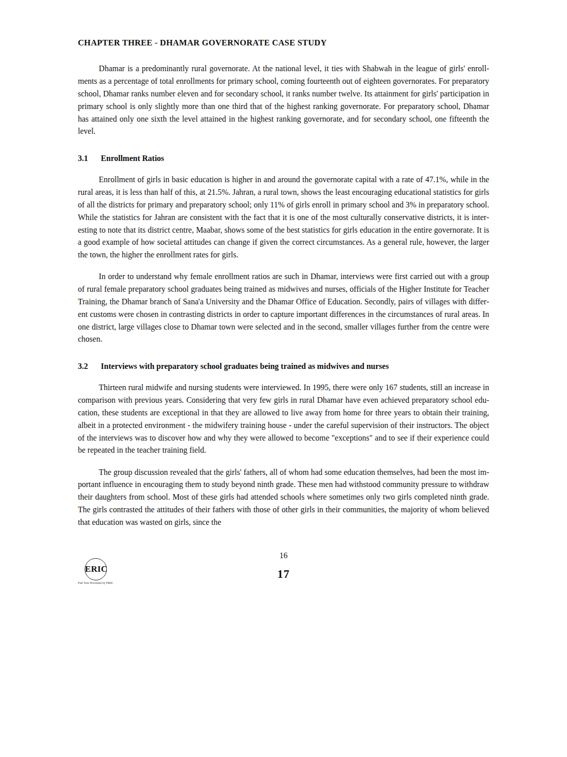Chapter Three - Dhamar Governorate Case Study
Dhamar is a predominantly rural governorate. At the national level, it ties with Shabwah in the league of girls' enrollments as a percentage of total enrollments for primary school, coming fourteenth out of eighteen governorates. For preparatory school, Dhamar ranks number eleven and for secondary school, it ranks number twelve. Its attainment for girls' participation in primary school is only slightly more than one third that of the highest ranking governorate. For preparatory school, Dhamar has attained only one sixth the level attained in the highest ranking governorate, and for secondary school, one fifteenth the level.
3.1 Enrollment Ratios
Enrollment of girls in basic education is higher in and around the governorate capital with a rate of 47.1%, while in the rural areas, it is less than half of this, at 21.5%. Jahran, a rural town, shows the least encouraging educational statistics for girls of all the districts for primary and preparatory school; only 11% of girls enroll in primary school and 3% in preparatory school. While the statistics for Jahran are consistent with the fact that it is one of the most culturally conservative districts, it is interesting to note that its district centre, Maabar, shows some of the best statistics for girls education in the entire governorate. It is a good example of how societal attitudes can change if given the correct circumstances. As a general rule, however, the larger the town, the higher the enrollment rates for girls.
In order to understand why female enrollment ratios are such in Dhamar, interviews were first carried out with a group of rural female preparatory school graduates being trained as midwives and nurses, officials of the Higher Institute for Teacher Training, the Dhamar branch of Sana'a University and the Dhamar Office of Education. Secondly, pairs of villages with different customs were chosen in contrasting districts in order to capture important differences in the circumstances of rural areas. In one district, large villages close to Dhamar town were selected and in the second, smaller villages further from the centre were chosen.
3.2 Interviews with preparatory school graduates being trained as midwives and nurses
Thirteen rural midwife and nursing students were interviewed. In 1995, there were only 167 students, still an increase in comparison with previous years. Considering that very few girls in rural Dhamar have even achieved preparatory school education, these students are exceptional in that they are allowed to live away from home for three years to obtain their training, albeit in a protected environment - the midwifery training house - under the careful supervision of their instructors. The object of the interviews was to discover how and why they were allowed to become "exceptions" and to see if their experience could be repeated in the teacher training field.
The group discussion revealed that the girls' fathers, all of whom had some education themselves, had been the most important influence in encouraging them to study beyond ninth grade. These men had withstood community pressure to withdraw their daughters from school. Most of these girls had attended schools where sometimes only two girls completed ninth grade. The girls contrasted the attitudes of their fathers with those of other girls in their communities, the majority of whom believed that education was wasted on girls, since the
16
ERIC Full Text Provided by ERIC
17